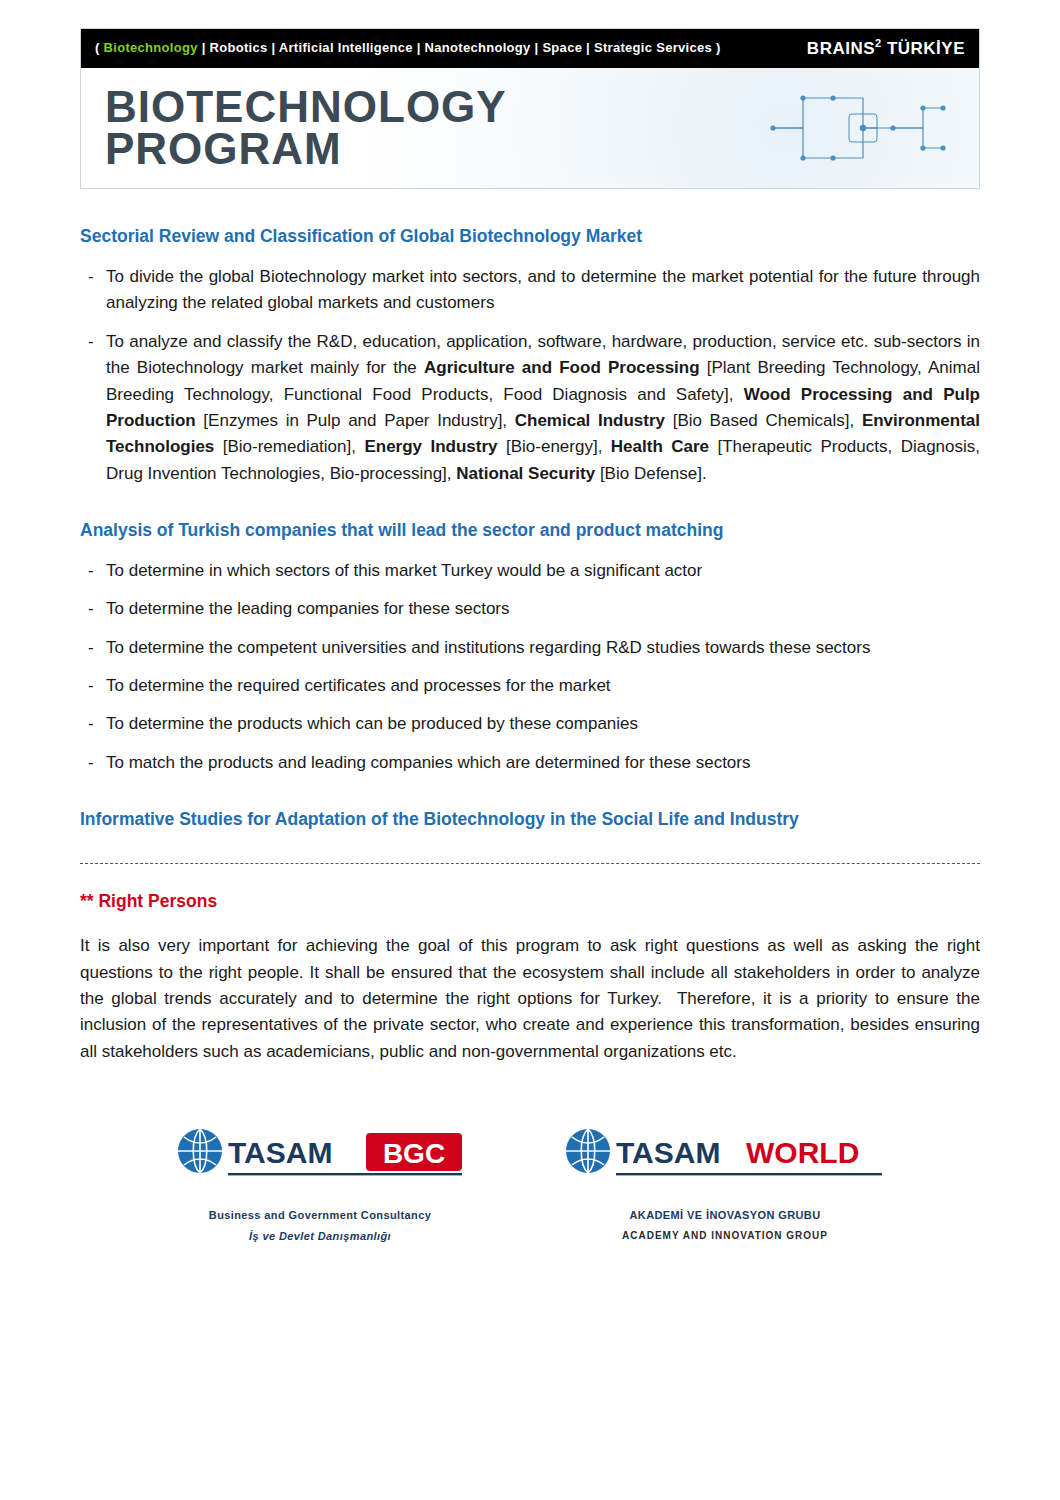( Biotechnology | Robotics | Artificial Intelligence | Nanotechnology | Space | Strategic Services )
BRAINS2 TÜRKİYE
Biotechnology Program
Sectorial Review and Classification of Global Biotechnology Market
To divide the global Biotechnology market into sectors, and to determine the market potential for the future through analyzing the related global markets and customers
To analyze and classify the R&D, education, application, software, hardware, production, service etc. sub-sectors in the Biotechnology market mainly for the Agriculture and Food Processing [Plant Breeding Technology, Animal Breeding Technology, Functional Food Products, Food Diagnosis and Safety], Wood Processing and Pulp Production [Enzymes in Pulp and Paper Industry], Chemical Industry [Bio Based Chemicals], Environmental Technologies [Bio-remediation], Energy Industry [Bio-energy], Health Care [Therapeutic Products, Diagnosis, Drug Invention Technologies, Bio-processing], National Security [Bio Defense].
Analysis of Turkish companies that will lead the sector and product matching
To determine in which sectors of this market Turkey would be a significant actor
To determine the leading companies for these sectors
To determine the competent universities and institutions regarding R&D studies towards these sectors
To determine the required certificates and processes for the market
To determine the products which can be produced by these companies
To match the products and leading companies which are determined for these sectors
Informative Studies for Adaptation of the Biotechnology in the Social Life and Industry
** Right Persons
It is also very important for achieving the goal of this program to ask right questions as well as asking the right questions to the right people. It shall be ensured that the ecosystem shall include all stakeholders in order to analyze the global trends accurately and to determine the right options for Turkey. Therefore, it is a priority to ensure the inclusion of the representatives of the private sector, who create and experience this transformation, besides ensuring all stakeholders such as academicians, public and non-governmental organizations etc.
TASAM BGC
Business and Government Consultancy
İş ve Devlet Danışmanlığı
TASAM WORLD
AKADEMİ VE İNOVASYON GRUBU
ACADEMY AND INNOVATION GROUP